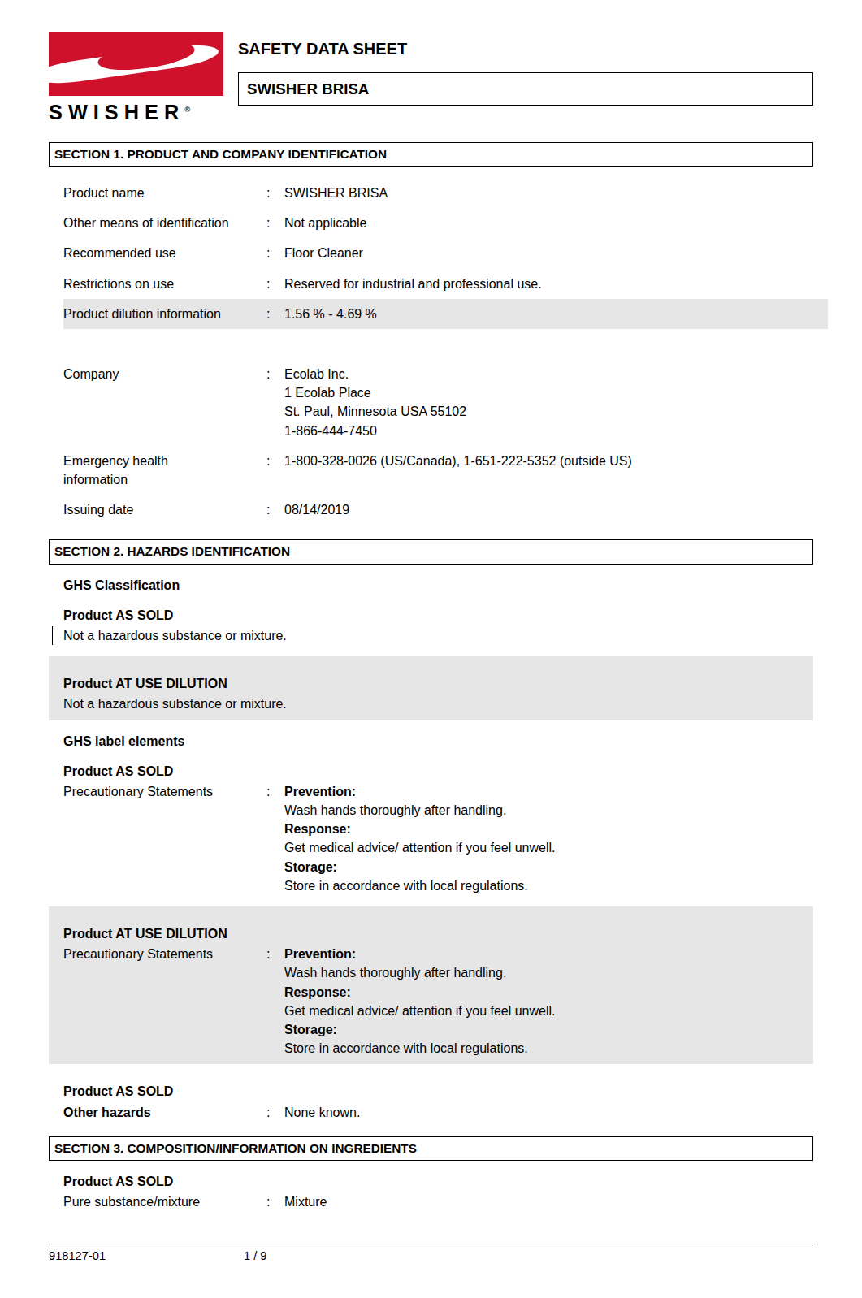SWISHER®
SAFETY DATA SHEET
SWISHER BRISA
SECTION 1. PRODUCT AND COMPANY IDENTIFICATION
| Product name | : | SWISHER BRISA |
| Other means of identification | : | Not applicable |
| Recommended use | : | Floor Cleaner |
| Restrictions on use | : | Reserved for industrial and professional use. |
| Product dilution information | : | 1.56 % - 4.69 % |
| Company | : | Ecolab Inc. 1 Ecolab Place St. Paul, Minnesota USA 55102 1-866-444-7450 |
| Emergency health information | : | 1-800-328-0026 (US/Canada), 1-651-222-5352 (outside US) |
| Issuing date | : | 08/14/2019 |
SECTION 2. HAZARDS IDENTIFICATION
GHS Classification
Product AS SOLD
Not a hazardous substance or mixture.
Product AT USE DILUTION
Not a hazardous substance or mixture.
GHS label elements
Product AS SOLD
| Precautionary Statements | : | Prevention: Wash hands thoroughly after handling. Response: Get medical advice/ attention if you feel unwell. Storage: Store in accordance with local regulations. |
Product AT USE DILUTION
| Precautionary Statements | : | Prevention: Wash hands thoroughly after handling. Response: Get medical advice/ attention if you feel unwell. Storage: Store in accordance with local regulations. |
Product AS SOLD
| Other hazards | : | None known. |
SECTION 3. COMPOSITION/INFORMATION ON INGREDIENTS
Product AS SOLD
| Pure substance/mixture | : | Mixture |
918127-01
1 / 9